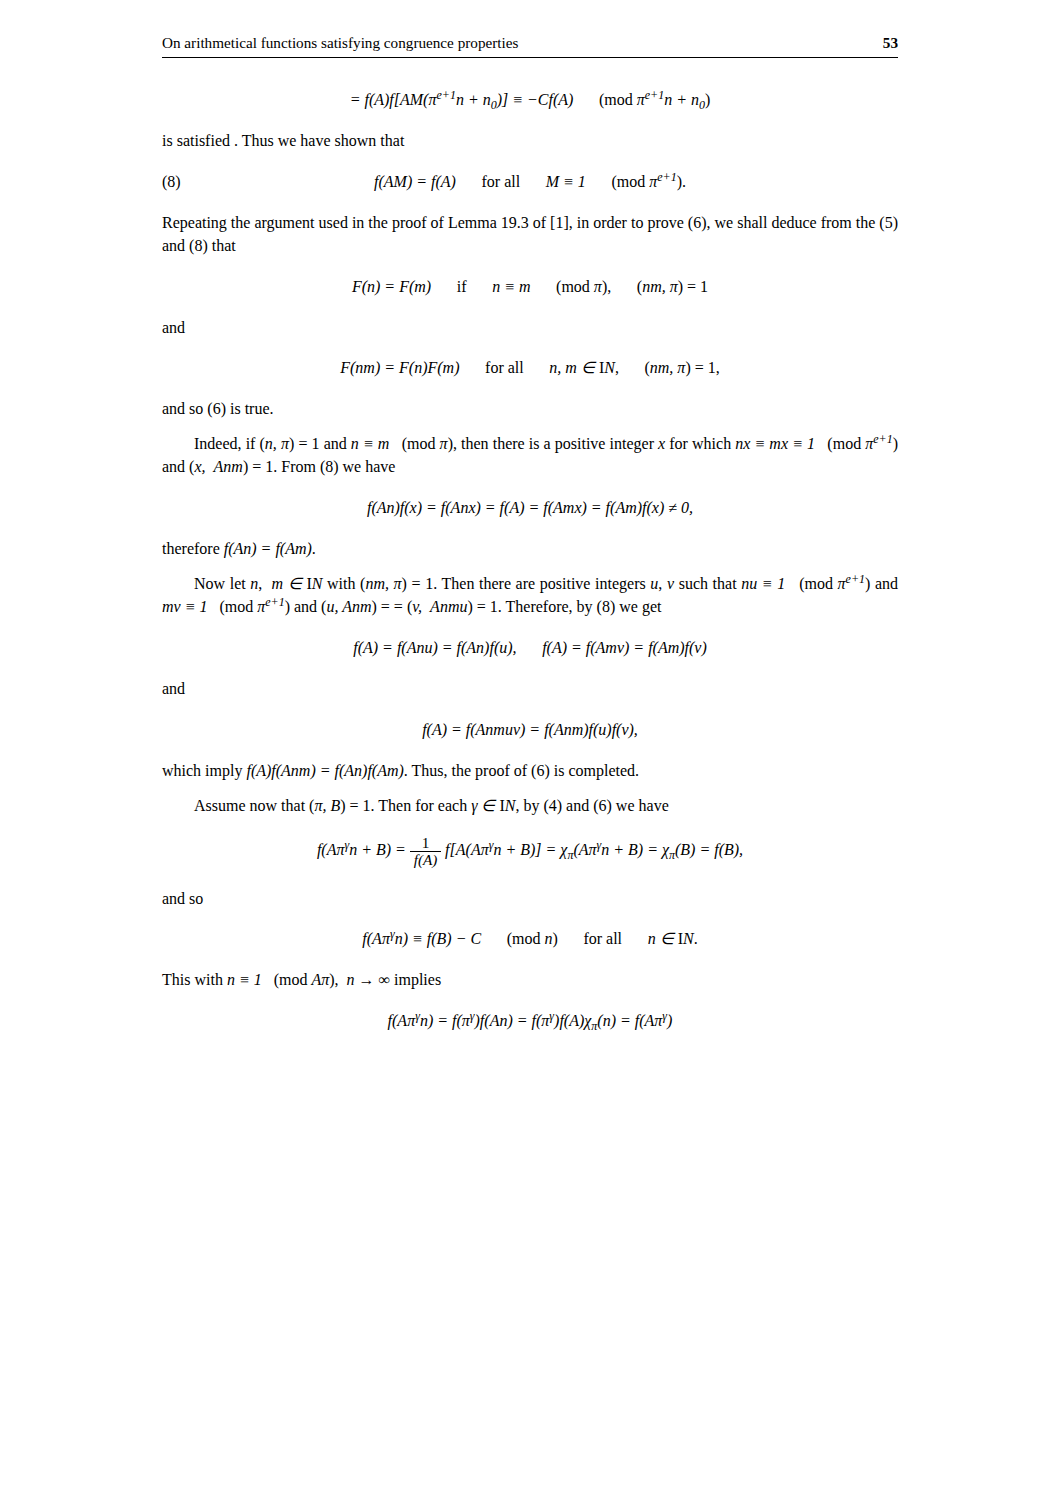On arithmetical functions satisfying congruence properties 53
= f(A)f[AM(πe+1n + n0)] ≡ −Cf(A)(mod πe+1n + n0)
is satisfied . Thus we have shown that
(8) f(AM) = f(A) for all M ≡ 1(mod πe+1).
Repeating the argument used in the proof of Lemma 19.3 of [1], in order to prove (6), we shall deduce from the (5) and (8) that
F(n) = F(m) if n ≡ m(mod π),(nm, π) = 1
and
F(nm) = F(n)F(m) for all n, m ∈ IN,(nm, π) = 1,
and so (6) is true.
Indeed, if (n, π) = 1 and n ≡ m (mod π), then there is a positive integer x for which nx ≡ mx ≡ 1 (mod πe+1) and (x, Anm) = 1. From (8) we have
f(An)f(x) = f(Anx) = f(A) = f(Amx) = f(Am)f(x) ≠ 0,
therefore f(An) = f(Am).
Now let n, m ∈ IN with (nm, π) = 1. Then there are positive integers u, v such that nu ≡ 1 (mod πe+1) and mv ≡ 1 (mod πe+1) and (u, Anm) = = (v, Anmu) = 1. Therefore, by (8) we get
f(A) = f(Anu) = f(An)f(u), f(A) = f(Amv) = f(Am)f(v)
and
f(A) = f(Anmuv) = f(Anm)f(u)f(v),
which imply f(A)f(Anm) = f(An)f(Am). Thus, the proof of (6) is completed.
Assume now that (π, B) = 1. Then for each γ ∈ IN, by (4) and (6) we have
f(Aπγn + B) = 1 f(A) f[A(Aπγn + B)] = χπ(Aπγn + B) = χπ(B) = f(B),
and so
f(Aπγn) ≡ f(B) − C(mod n) for all n ∈ IN.
This with n ≡ 1 (mod Aπ), n → ∞ implies
f(Aπγn) = f(πγ)f(An) = f(πγ)f(A)χπ(n) = f(Aπγ)